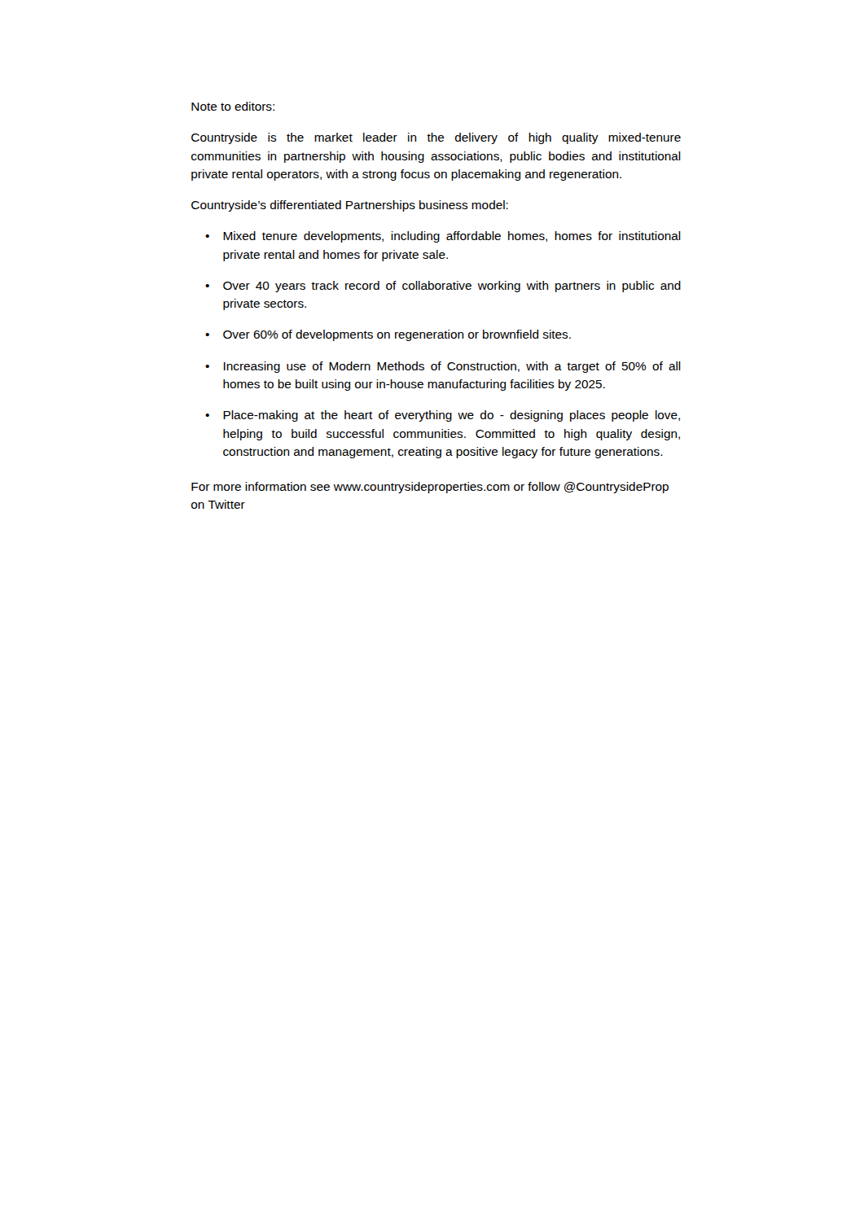Note to editors:
Countryside is the market leader in the delivery of high quality mixed-tenure communities in partnership with housing associations, public bodies and institutional private rental operators, with a strong focus on placemaking and regeneration.
Countryside’s differentiated Partnerships business model:
Mixed tenure developments, including affordable homes, homes for institutional private rental and homes for private sale.
Over 40 years track record of collaborative working with partners in public and private sectors.
Over 60% of developments on regeneration or brownfield sites.
Increasing use of Modern Methods of Construction, with a target of 50% of all homes to be built using our in-house manufacturing facilities by 2025.
Place-making at the heart of everything we do - designing places people love, helping to build successful communities. Committed to high quality design, construction and management, creating a positive legacy for future generations.
For more information see www.countrysideproperties.com or follow @CountrysideProp on Twitter